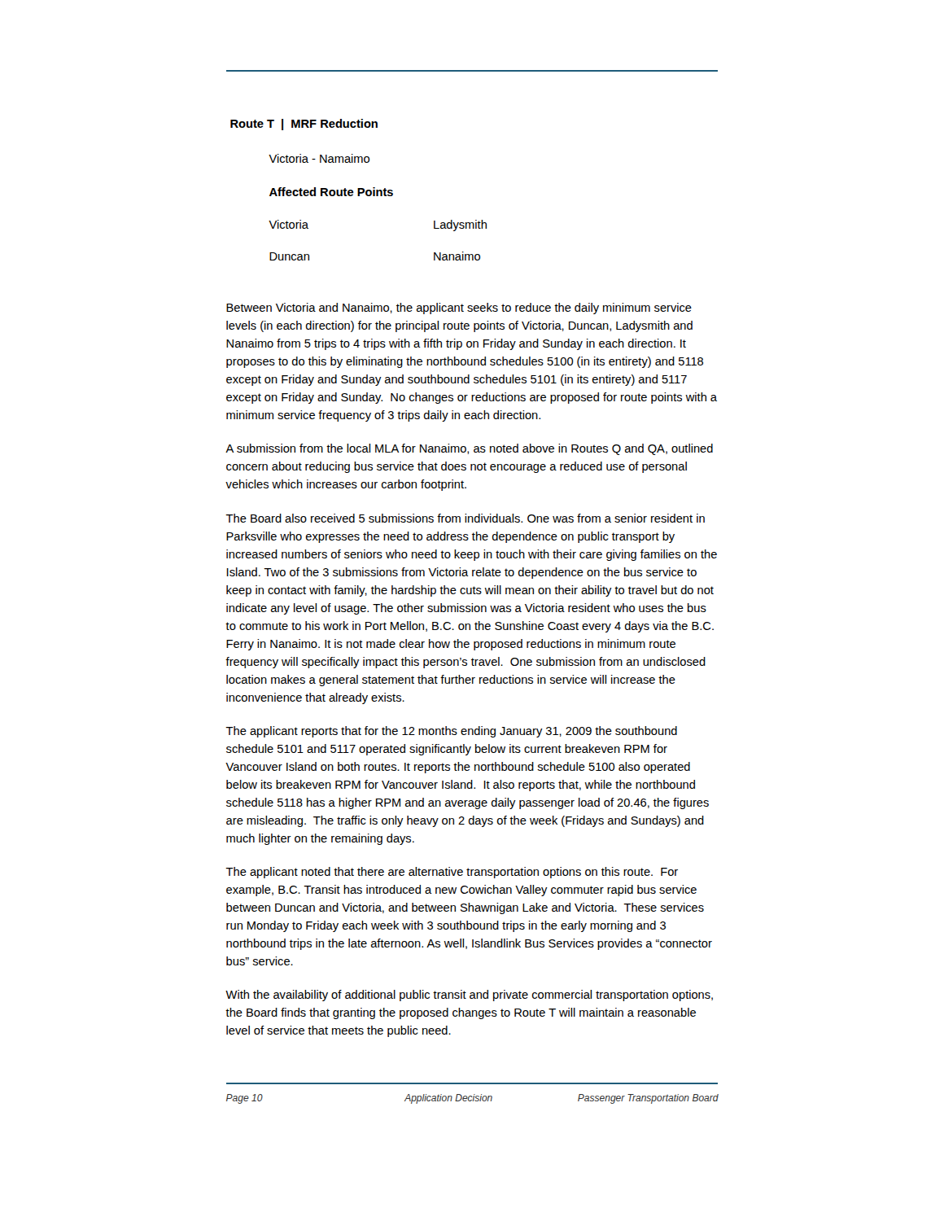Route T | MRF Reduction
Victoria - Namaimo
Affected Route Points
| Victoria | Ladysmith |
| Duncan | Nanaimo |
Between Victoria and Nanaimo, the applicant seeks to reduce the daily minimum service levels (in each direction) for the principal route points of Victoria, Duncan, Ladysmith and Nanaimo from 5 trips to 4 trips with a fifth trip on Friday and Sunday in each direction. It proposes to do this by eliminating the northbound schedules 5100 (in its entirety) and 5118 except on Friday and Sunday and southbound schedules 5101 (in its entirety) and 5117 except on Friday and Sunday. No changes or reductions are proposed for route points with a minimum service frequency of 3 trips daily in each direction.
A submission from the local MLA for Nanaimo, as noted above in Routes Q and QA, outlined concern about reducing bus service that does not encourage a reduced use of personal vehicles which increases our carbon footprint.
The Board also received 5 submissions from individuals. One was from a senior resident in Parksville who expresses the need to address the dependence on public transport by increased numbers of seniors who need to keep in touch with their care giving families on the Island. Two of the 3 submissions from Victoria relate to dependence on the bus service to keep in contact with family, the hardship the cuts will mean on their ability to travel but do not indicate any level of usage. The other submission was a Victoria resident who uses the bus to commute to his work in Port Mellon, B.C. on the Sunshine Coast every 4 days via the B.C. Ferry in Nanaimo. It is not made clear how the proposed reductions in minimum route frequency will specifically impact this person’s travel. One submission from an undisclosed location makes a general statement that further reductions in service will increase the inconvenience that already exists.
The applicant reports that for the 12 months ending January 31, 2009 the southbound schedule 5101 and 5117 operated significantly below its current breakeven RPM for Vancouver Island on both routes. It reports the northbound schedule 5100 also operated below its breakeven RPM for Vancouver Island. It also reports that, while the northbound schedule 5118 has a higher RPM and an average daily passenger load of 20.46, the figures are misleading. The traffic is only heavy on 2 days of the week (Fridays and Sundays) and much lighter on the remaining days.
The applicant noted that there are alternative transportation options on this route. For example, B.C. Transit has introduced a new Cowichan Valley commuter rapid bus service between Duncan and Victoria, and between Shawnigan Lake and Victoria. These services run Monday to Friday each week with 3 southbound trips in the early morning and 3 northbound trips in the late afternoon. As well, Islandlink Bus Services provides a “connector bus” service.
With the availability of additional public transit and private commercial transportation options, the Board finds that granting the proposed changes to Route T will maintain a reasonable level of service that meets the public need.
Page 10
Application Decision
Passenger Transportation Board